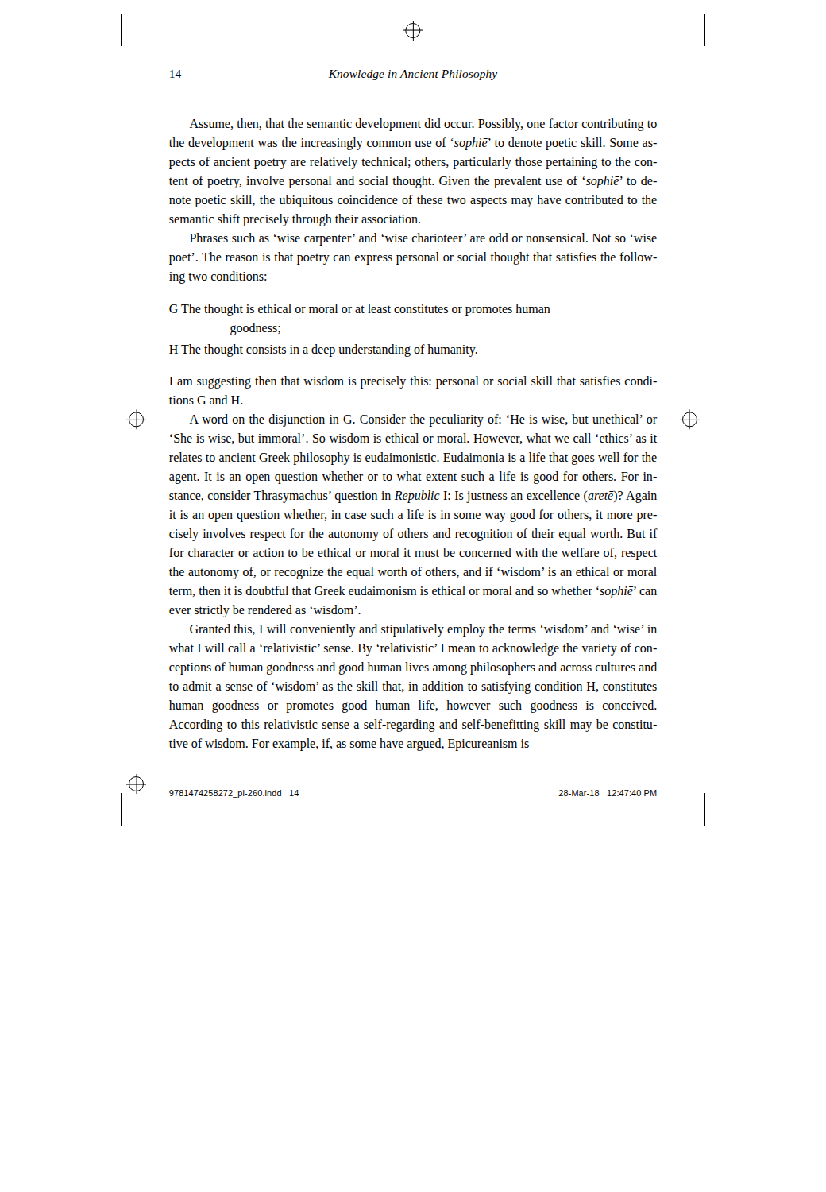14 Knowledge in Ancient Philosophy
Assume, then, that the semantic development did occur. Possibly, one factor contributing to the development was the increasingly common use of ‘sophiē’ to denote poetic skill. Some aspects of ancient poetry are relatively technical; others, particularly those pertaining to the content of poetry, involve personal and social thought. Given the prevalent use of ‘sophiē’ to denote poetic skill, the ubiquitous coincidence of these two aspects may have contributed to the semantic shift precisely through their association.
Phrases such as ‘wise carpenter’ and ‘wise charioteer’ are odd or nonsensical. Not so ‘wise poet’. The reason is that poetry can express personal or social thought that satisfies the following two conditions:
G The thought is ethical or moral or at least constitutes or promotes human goodness; H The thought consists in a deep understanding of humanity.
I am suggesting then that wisdom is precisely this: personal or social skill that satisfies conditions G and H.
A word on the disjunction in G. Consider the peculiarity of: ‘He is wise, but unethical’ or ‘She is wise, but immoral’. So wisdom is ethical or moral. However, what we call ‘ethics’ as it relates to ancient Greek philosophy is eudaimonistic. Eudaimonia is a life that goes well for the agent. It is an open question whether or to what extent such a life is good for others. For instance, consider Thrasymachus’ question in Republic I: Is justness an excellence (aretē)? Again it is an open question whether, in case such a life is in some way good for others, it more precisely involves respect for the autonomy of others and recognition of their equal worth. But if for character or action to be ethical or moral it must be concerned with the welfare of, respect the autonomy of, or recognize the equal worth of others, and if ‘wisdom’ is an ethical or moral term, then it is doubtful that Greek eudaimonism is ethical or moral and so whether ‘sophiē’ can ever strictly be rendered as ‘wisdom’.
Granted this, I will conveniently and stipulatively employ the terms ‘wisdom’ and ‘wise’ in what I will call a ‘relativistic’ sense. By ‘relativistic’ I mean to acknowledge the variety of conceptions of human goodness and good human lives among philosophers and across cultures and to admit a sense of ‘wisdom’ as the skill that, in addition to satisfying condition H, constitutes human goodness or promotes good human life, however such goodness is conceived. According to this relativistic sense a self-regarding and self-benefitting skill may be constitutive of wisdom. For example, if, as some have argued, Epicureanism is
9781474258272_pi-260.indd 14 28-Mar-18 12:47:40 PM